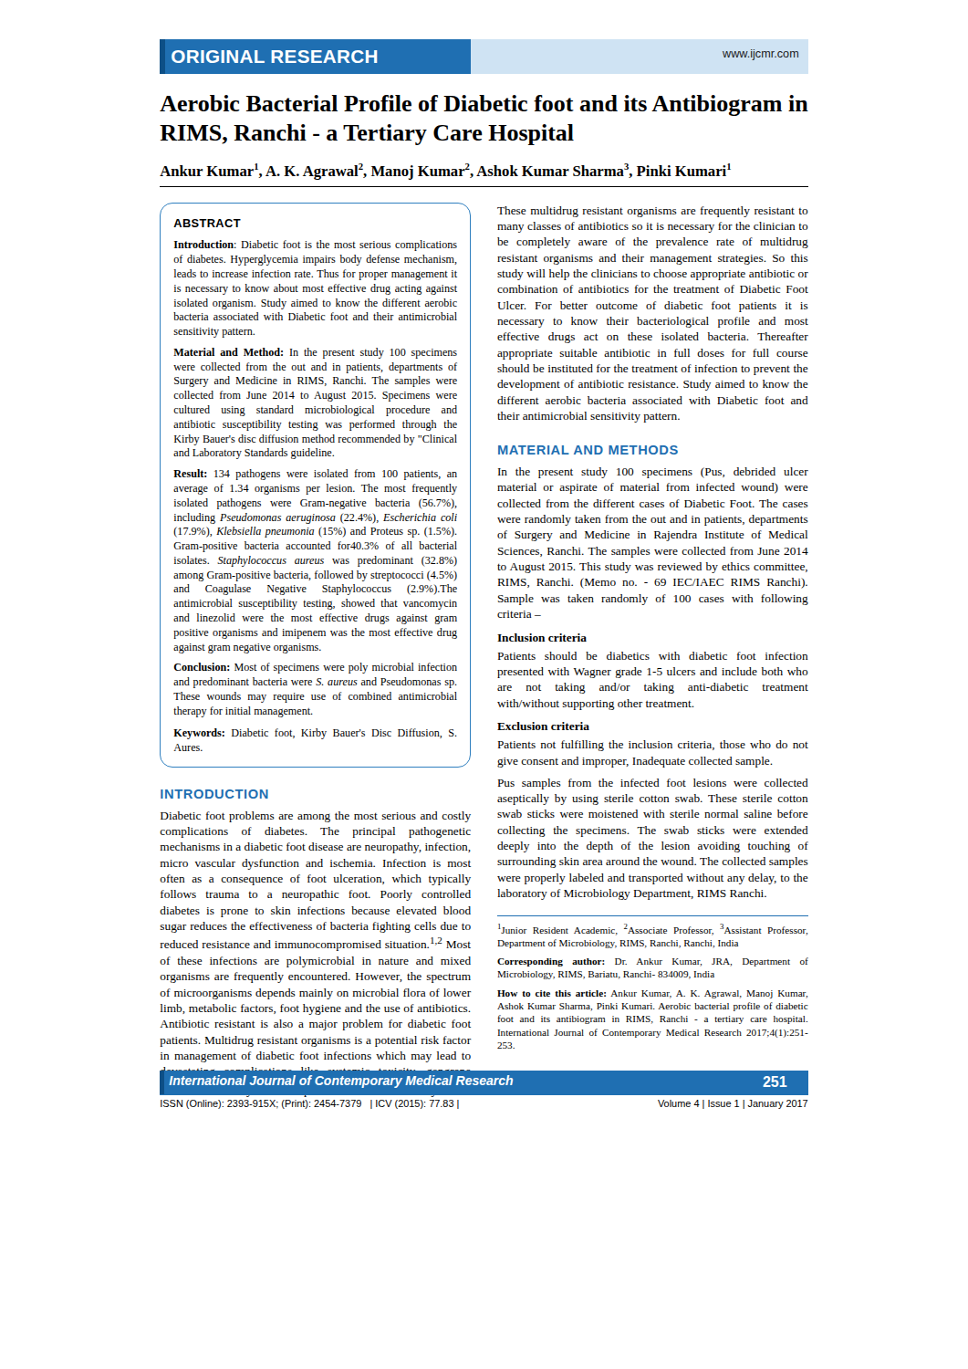ORIGINAL RESEARCH
www.ijcmr.com
Aerobic Bacterial Profile of Diabetic foot and its Antibiogram in RIMS, Ranchi - a Tertiary Care Hospital
Ankur Kumar1, A. K. Agrawal2, Manoj Kumar2, Ashok Kumar Sharma3, Pinki Kumari1
ABSTRACT
Introduction: Diabetic foot is the most serious complications of diabetes. Hyperglycemia impairs body defense mechanism, leads to increase infection rate. Thus for proper management it is necessary to know about most effective drug acting against isolated organism. Study aimed to know the different aerobic bacteria associated with Diabetic foot and their antimicrobial sensitivity pattern.
Material and Method: In the present study 100 specimens were collected from the out and in patients, departments of Surgery and Medicine in RIMS, Ranchi. The samples were collected from June 2014 to August 2015. Specimens were cultured using standard microbiological procedure and antibiotic susceptibility testing was performed through the Kirby Bauer's disc diffusion method recommended by "Clinical and Laboratory Standards guideline.
Result: 134 pathogens were isolated from 100 patients, an average of 1.34 organisms per lesion. The most frequently isolated pathogens were Gram-negative bacteria (56.7%), including Pseudomonas aeruginosa (22.4%), Escherichia coli (17.9%), Klebsiella pneumonia (15%) and Proteus sp. (1.5%). Gram-positive bacteria accounted for40.3% of all bacterial isolates. Staphylococcus aureus was predominant (32.8%) among Gram-positive bacteria, followed by streptococci (4.5%) and Coagulase Negative Staphylococcus (2.9%).The antimicrobial susceptibility testing, showed that vancomycin and linezolid were the most effective drugs against gram positive organisms and imipenem was the most effective drug against gram negative organisms.
Conclusion: Most of specimens were poly microbial infection and predominant bacteria were S. aureus and Pseudomonas sp. These wounds may require use of combined antimicrobial therapy for initial management.
Keywords: Diabetic foot, Kirby Bauer's Disc Diffusion, S. Aures.
INTRODUCTION
Diabetic foot problems are among the most serious and costly complications of diabetes. The principal pathogenetic mechanisms in a diabetic foot disease are neuropathy, infection, micro vascular dysfunction and ischemia. Infection is most often as a consequence of foot ulceration, which typically follows trauma to a neuropathic foot. Poorly controlled diabetes is prone to skin infections because elevated blood sugar reduces the effectiveness of bacteria fighting cells due to reduced resistance and immunocompromised situation.1,2 Most of these infections are polymicrobial in nature and mixed organisms are frequently encountered. However, the spectrum of microorganisms depends mainly on microbial flora of lower limb, metabolic factors, foot hygiene and the use of antibiotics. Antibiotic resistant is also a major problem for diabetic foot patients. Multidrug resistant organisms is a potential risk factor in management of diabetic foot infections which may lead to devastating complications like systemic toxicity, gangrene formation and may herald amputation of lower extremity.3,4
These multidrug resistant organisms are frequently resistant to many classes of antibiotics so it is necessary for the clinician to be completely aware of the prevalence rate of multidrug resistant organisms and their management strategies. So this study will help the clinicians to choose appropriate antibiotic or combination of antibiotics for the treatment of Diabetic Foot Ulcer. For better outcome of diabetic foot patients it is necessary to know their bacteriological profile and most effective drugs act on these isolated bacteria. Thereafter appropriate suitable antibiotic in full doses for full course should be instituted for the treatment of infection to prevent the development of antibiotic resistance. Study aimed to know the different aerobic bacteria associated with Diabetic foot and their antimicrobial sensitivity pattern.
MATERIAL AND METHODS
In the present study 100 specimens (Pus, debrided ulcer material or aspirate of material from infected wound) were collected from the different cases of Diabetic Foot. The cases were randomly taken from the out and in patients, departments of Surgery and Medicine in Rajendra Institute of Medical Sciences, Ranchi. The samples were collected from June 2014 to August 2015. This study was reviewed by ethics committee, RIMS, Ranchi. (Memo no. - 69 IEC/IAEC RIMS Ranchi). Sample was taken randomly of 100 cases with following criteria –
Inclusion criteria
Patients should be diabetics with diabetic foot infection presented with Wagner grade 1-5 ulcers and include both who are not taking and/or taking anti-diabetic treatment with/without supporting other treatment.
Exclusion criteria
Patients not fulfilling the inclusion criteria, those who do not give consent and improper, Inadequate collected sample.
Pus samples from the infected foot lesions were collected aseptically by using sterile cotton swab. These sterile cotton swab sticks were moistened with sterile normal saline before collecting the specimens. The swab sticks were extended deeply into the depth of the lesion avoiding touching of surrounding skin area around the wound. The collected samples were properly labeled and transported without any delay, to the laboratory of Microbiology Department, RIMS Ranchi.
1Junior Resident Academic, 2Associate Professor, 3Assistant Professor, Department of Microbiology, RIMS, Ranchi, Ranchi, India
Corresponding author: Dr. Ankur Kumar, JRA, Department of Microbiology, RIMS, Bariatu, Ranchi- 834009, India
How to cite this article: Ankur Kumar, A. K. Agrawal, Manoj Kumar, Ashok Kumar Sharma, Pinki Kumari. Aerobic bacterial profile of diabetic foot and its antibiogram in RIMS, Ranchi - a tertiary care hospital. International Journal of Contemporary Medical Research 2017;4(1):251-253.
International Journal of Contemporary Medical Research
251
ISSN (Online): 2393-915X; (Print): 2454-7379 | ICV (2015): 77.83 |
Volume 4 | Issue 1 | January 2017